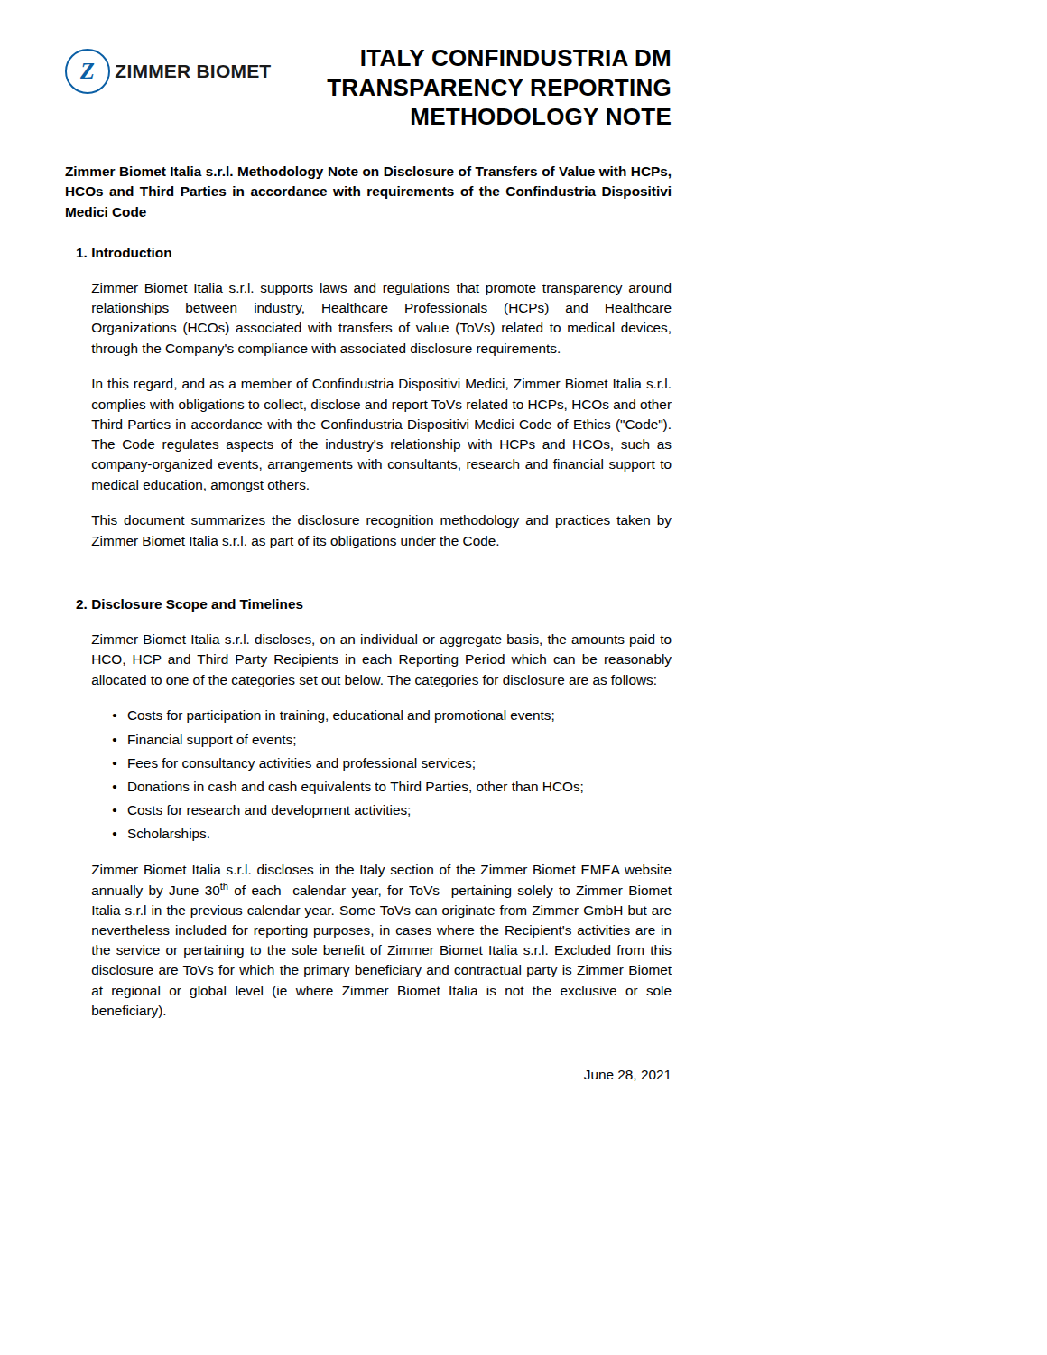Z
ZIMMER BIOMET
ITALY CONFINDUSTRIA DM
TRANSPARENCY REPORTING
METHODOLOGY NOTE
Zimmer Biomet Italia s.r.l. Methodology Note on Disclosure of Transfers of Value with HCPs, HCOs and Third Parties in accordance with requirements of the Confindustria Dispositivi Medici Code
Introduction
Zimmer Biomet Italia s.r.l. supports laws and regulations that promote transparency around relationships between industry, Healthcare Professionals (HCPs) and Healthcare Organizations (HCOs) associated with transfers of value (ToVs) related to medical devices, through the Company's compliance with associated disclosure requirements.
In this regard, and as a member of Confindustria Dispositivi Medici, Zimmer Biomet Italia s.r.l. complies with obligations to collect, disclose and report ToVs related to HCPs, HCOs and other Third Parties in accordance with the Confindustria Dispositivi Medici Code of Ethics ("Code"). The Code regulates aspects of the industry's relationship with HCPs and HCOs, such as company-organized events, arrangements with consultants, research and financial support to medical education, amongst others.
This document summarizes the disclosure recognition methodology and practices taken by Zimmer Biomet Italia s.r.l. as part of its obligations under the Code.
Disclosure Scope and Timelines
Zimmer Biomet Italia s.r.l. discloses, on an individual or aggregate basis, the amounts paid to HCO, HCP and Third Party Recipients in each Reporting Period which can be reasonably allocated to one of the categories set out below. The categories for disclosure are as follows:
Costs for participation in training, educational and promotional events;
Financial support of events;
Fees for consultancy activities and professional services;
Donations in cash and cash equivalents to Third Parties, other than HCOs;
Costs for research and development activities;
Scholarships.
Zimmer Biomet Italia s.r.l. discloses in the Italy section of the Zimmer Biomet EMEA website annually by June 30th of each calendar year, for ToVs pertaining solely to Zimmer Biomet Italia s.r.l in the previous calendar year. Some ToVs can originate from Zimmer GmbH but are nevertheless included for reporting purposes, in cases where the Recipient's activities are in the service or pertaining to the sole benefit of Zimmer Biomet Italia s.r.l. Excluded from this disclosure are ToVs for which the primary beneficiary and contractual party is Zimmer Biomet at regional or global level (ie where Zimmer Biomet Italia is not the exclusive or sole beneficiary).
June 28, 2021